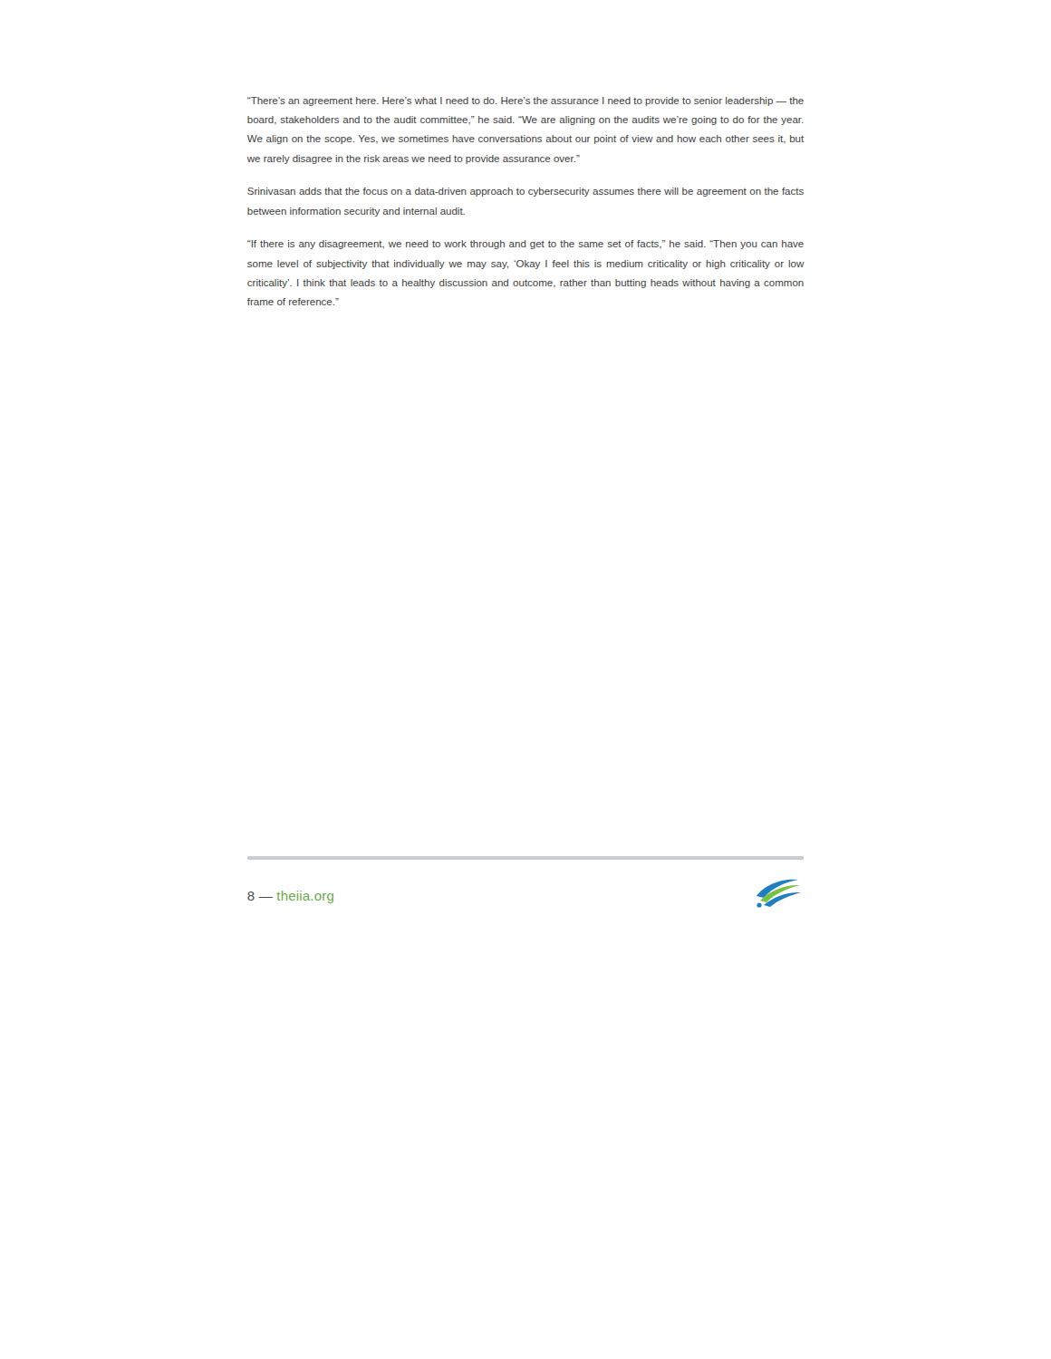“There’s an agreement here. Here’s what I need to do. Here’s the assurance I need to provide to senior leadership — the board, stakeholders and to the audit committee,” he said. “We are aligning on the audits we’re going to do for the year. We align on the scope. Yes, we sometimes have conversations about our point of view and how each other sees it, but we rarely disagree in the risk areas we need to provide assurance over.”
Srinivasan adds that the focus on a data-driven approach to cybersecurity assumes there will be agreement on the facts between information security and internal audit.
“If there is any disagreement, we need to work through and get to the same set of facts,” he said. “Then you can have some level of subjectivity that individually we may say, ‘Okay I feel this is medium criticality or high criticality or low criticality’. I think that leads to a healthy discussion and outcome, rather than butting heads without having a common frame of reference.”
8 — theiia.org